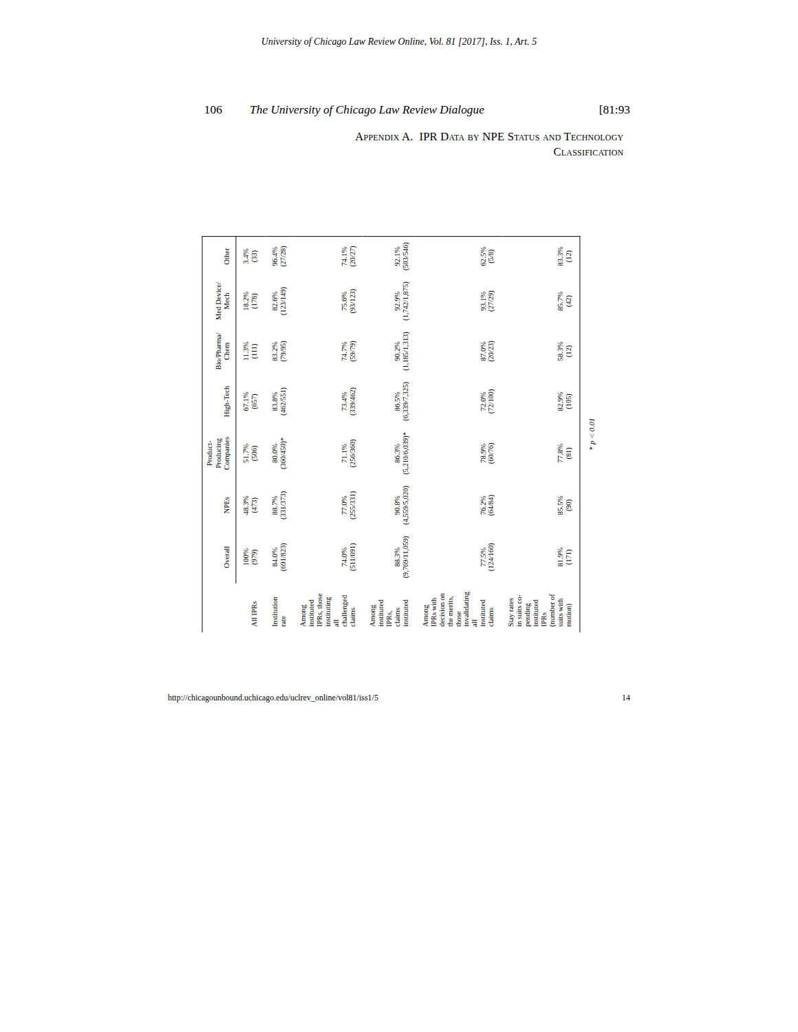University of Chicago Law Review Online, Vol. 81 [2017], Iss. 1, Art. 5
106 The University of Chicago Law Review Dialogue [81:93
Appendix A. IPR Data by NPE Status and Technology Classification
| | Overall | NPEs | Product- Producing Companies | High-Tech | Bio/Pharma/ Chem | Med Device/ Mech | Other |
| --- | --- | --- | --- | --- | --- | --- | --- |
| All IPRs | 100% (979) | 48.3% (473) | 51.7% (506) | 67.1% (657) | 11.3% (111) | 18.2% (178) | 3.4% (33) |
| Institution rate | 84.0% (691/823) | 88.7% (331/373) | 80.0% (360/450)* | 83.8% (462/551) | 83.2% (79/95) | 82.6% (123/149) | 96.4% (27/28) |
| Among instituted IPRs, those instituting all challenged claims | 74.0% (511/691) | 77.0% (255/331) | 71.1% (256/360) | 73.4% (339/462) | 74.7% (59/79) | 75.6% (93/123) | 74.1% (20/27) |
| Among instituted IPRs, claims instituted | 88.3% (9,769/11,059) | 90.8% (4,559/5,020) | 86.3% (5,210/6,039)* | 86.5% (6,339/7,325) | 90.2% (1,185/1,313) | 92.9% (1,742/1,875) | 92.1% (503/546) |
| Among IPRs with decision on the merits, those invalidating all instituted claims | 77.5% (124/160) | 76.2% (64/84) | 78.9% (60/76) | 72.0% (72/100) | 87.0% (20/23) | 93.1% (27/29) | 62.5% (5/8) |
| Stay rates in suits co-pending instituted IPRs (number of suits with motion) | 81.9% (171) | 85.5% (90) | 77.8% (81) | 82.9% (105) | 58.3% (12) | 85.7% (42) | 83.3% (12) |
* p < 0.01
http://chicagounbound.uchicago.edu/uclrev_online/vol81/iss1/5 14